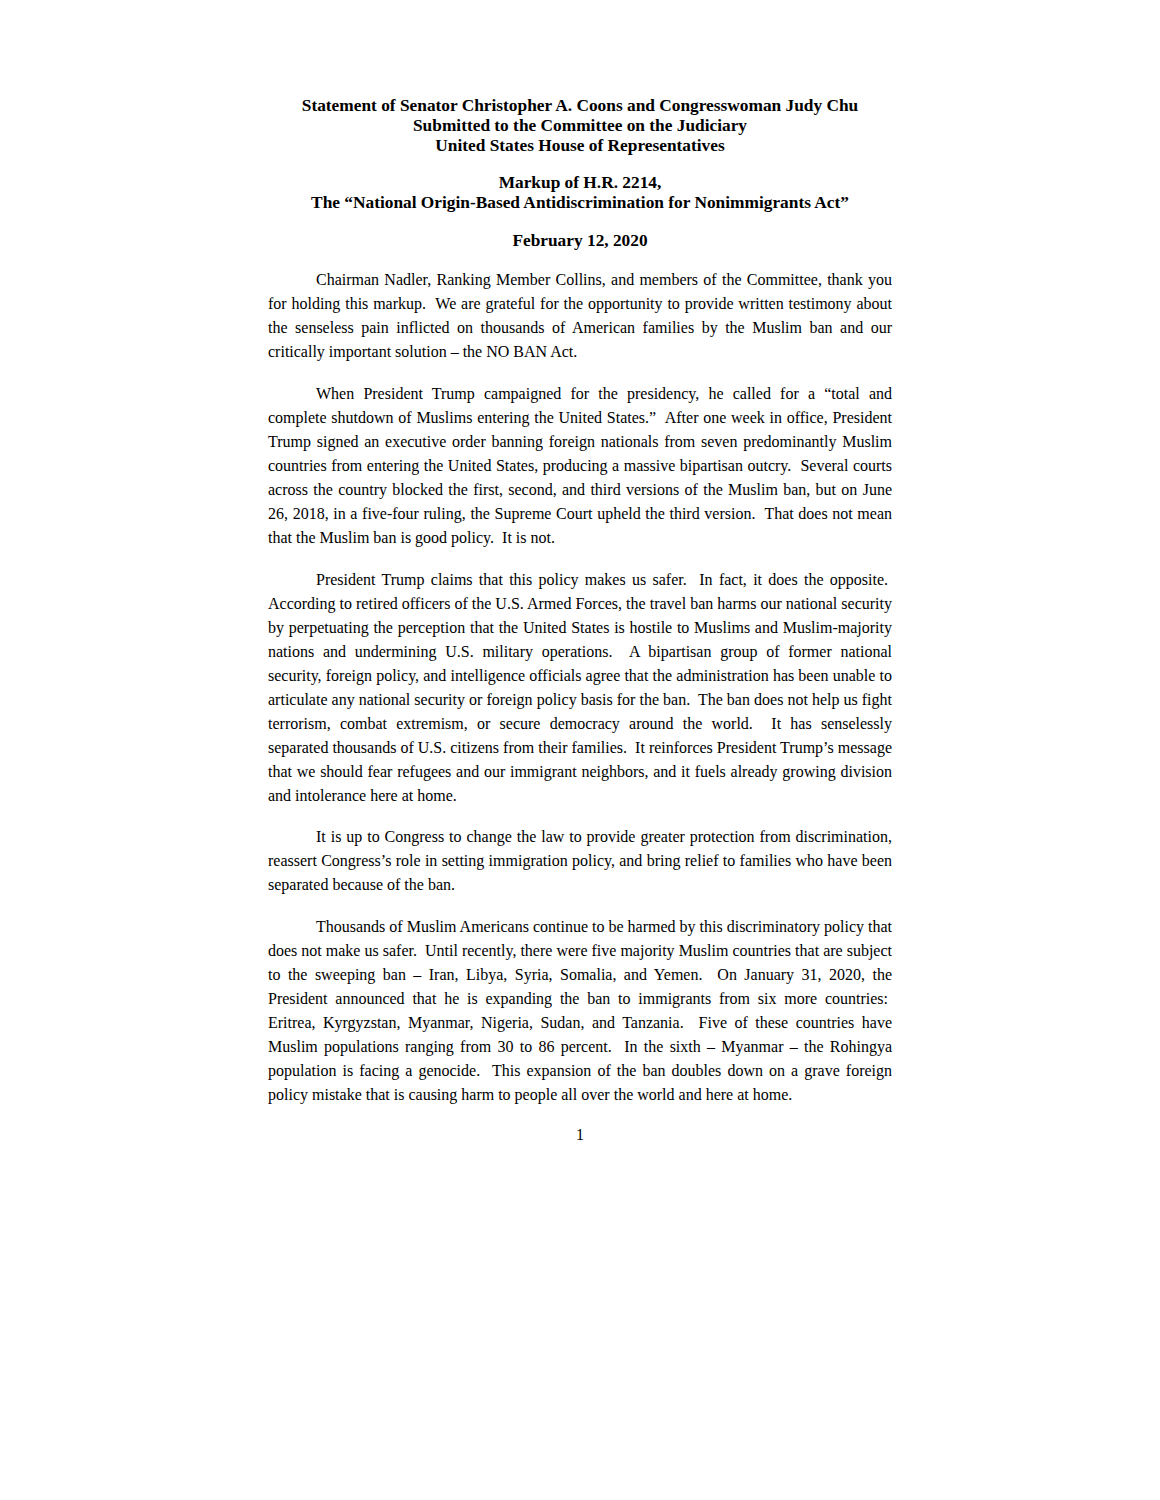Statement of Senator Christopher A. Coons and Congresswoman Judy Chu
Submitted to the Committee on the Judiciary
United States House of Representatives
Markup of H.R. 2214,
The “National Origin-Based Antidiscrimination for Nonimmigrants Act”
February 12, 2020
Chairman Nadler, Ranking Member Collins, and members of the Committee, thank you for holding this markup. We are grateful for the opportunity to provide written testimony about the senseless pain inflicted on thousands of American families by the Muslim ban and our critically important solution – the NO BAN Act.
When President Trump campaigned for the presidency, he called for a “total and complete shutdown of Muslims entering the United States.” After one week in office, President Trump signed an executive order banning foreign nationals from seven predominantly Muslim countries from entering the United States, producing a massive bipartisan outcry. Several courts across the country blocked the first, second, and third versions of the Muslim ban, but on June 26, 2018, in a five-four ruling, the Supreme Court upheld the third version. That does not mean that the Muslim ban is good policy. It is not.
President Trump claims that this policy makes us safer. In fact, it does the opposite. According to retired officers of the U.S. Armed Forces, the travel ban harms our national security by perpetuating the perception that the United States is hostile to Muslims and Muslim-majority nations and undermining U.S. military operations. A bipartisan group of former national security, foreign policy, and intelligence officials agree that the administration has been unable to articulate any national security or foreign policy basis for the ban. The ban does not help us fight terrorism, combat extremism, or secure democracy around the world. It has senselessly separated thousands of U.S. citizens from their families. It reinforces President Trump’s message that we should fear refugees and our immigrant neighbors, and it fuels already growing division and intolerance here at home.
It is up to Congress to change the law to provide greater protection from discrimination, reassert Congress’s role in setting immigration policy, and bring relief to families who have been separated because of the ban.
Thousands of Muslim Americans continue to be harmed by this discriminatory policy that does not make us safer. Until recently, there were five majority Muslim countries that are subject to the sweeping ban – Iran, Libya, Syria, Somalia, and Yemen. On January 31, 2020, the President announced that he is expanding the ban to immigrants from six more countries: Eritrea, Kyrgyzstan, Myanmar, Nigeria, Sudan, and Tanzania. Five of these countries have Muslim populations ranging from 30 to 86 percent. In the sixth – Myanmar – the Rohingya population is facing a genocide. This expansion of the ban doubles down on a grave foreign policy mistake that is causing harm to people all over the world and here at home.
1